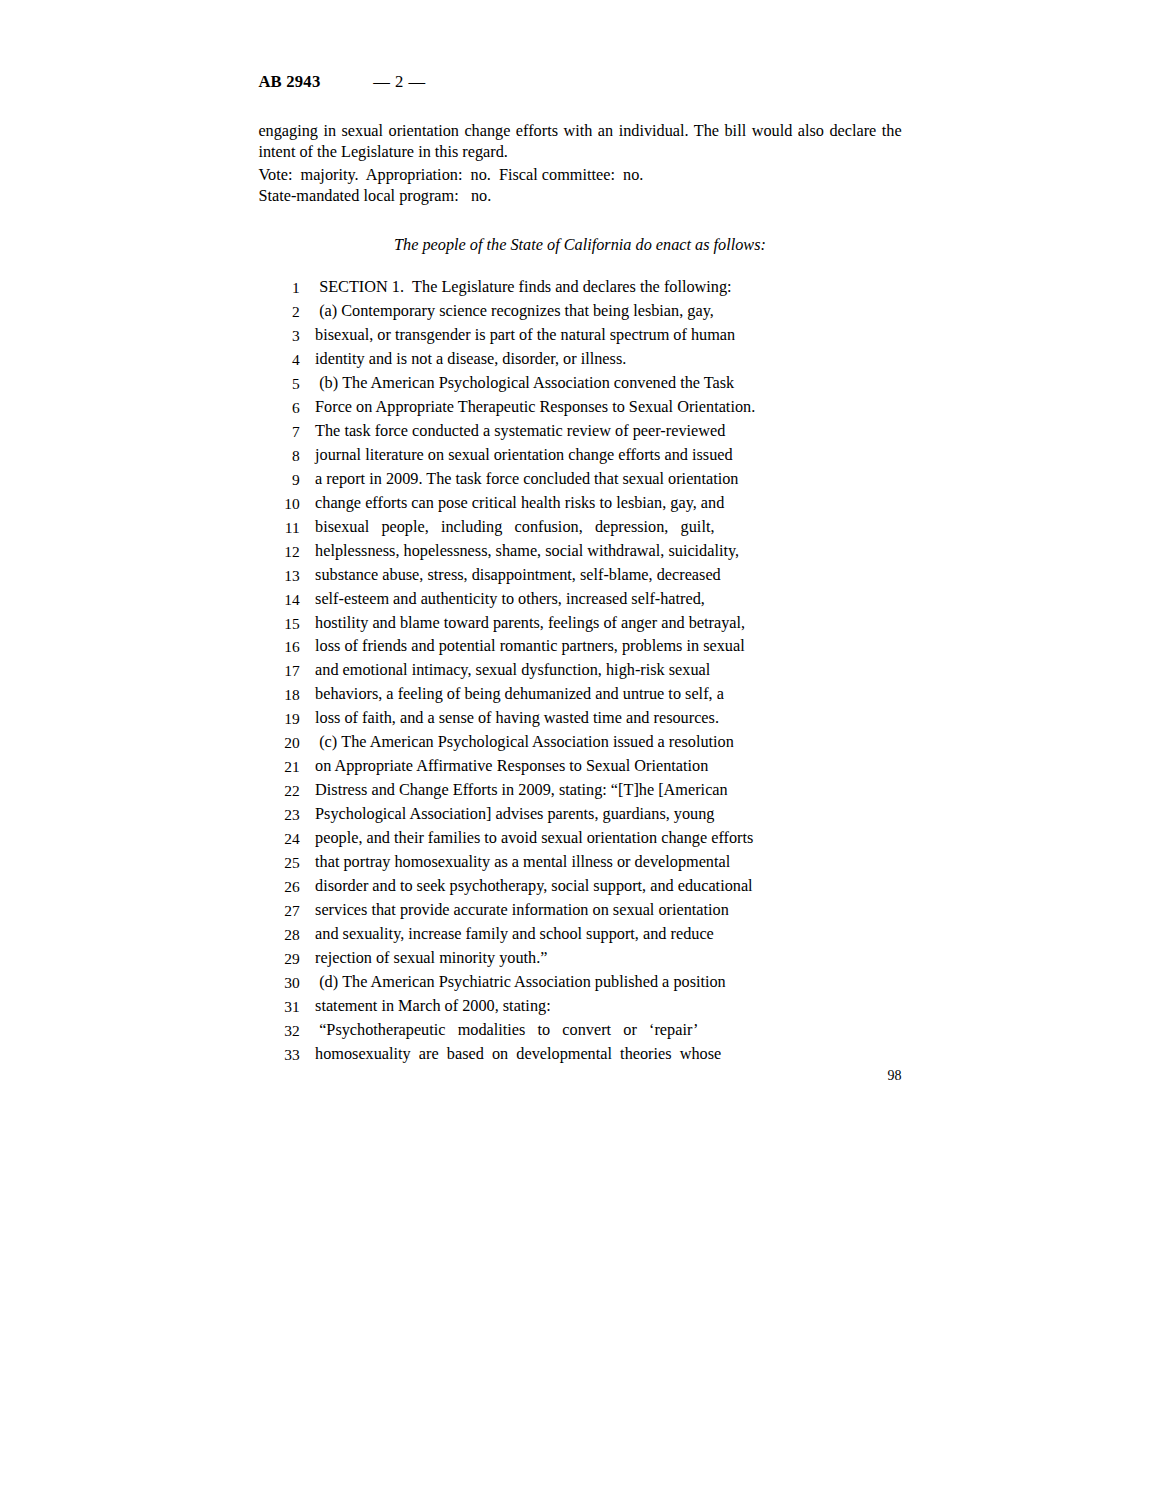AB 2943 — 2 —
engaging in sexual orientation change efforts with an individual. The bill would also declare the intent of the Legislature in this regard.
Vote: majority. Appropriation: no. Fiscal committee: no.
State-mandated local program: no.
The people of the State of California do enact as follows:
| 1 | SECTION 1. The Legislature finds and declares the following: |
| 2 | (a) Contemporary science recognizes that being lesbian, gay, |
| 3 | bisexual, or transgender is part of the natural spectrum of human |
| 4 | identity and is not a disease, disorder, or illness. |
| 5 | (b) The American Psychological Association convened the Task |
| 6 | Force on Appropriate Therapeutic Responses to Sexual Orientation. |
| 7 | The task force conducted a systematic review of peer-reviewed |
| 8 | journal literature on sexual orientation change efforts and issued |
| 9 | a report in 2009. The task force concluded that sexual orientation |
| 10 | change efforts can pose critical health risks to lesbian, gay, and |
| 11 | bisexual people, including confusion, depression, guilt, |
| 12 | helplessness, hopelessness, shame, social withdrawal, suicidality, |
| 13 | substance abuse, stress, disappointment, self-blame, decreased |
| 14 | self-esteem and authenticity to others, increased self-hatred, |
| 15 | hostility and blame toward parents, feelings of anger and betrayal, |
| 16 | loss of friends and potential romantic partners, problems in sexual |
| 17 | and emotional intimacy, sexual dysfunction, high-risk sexual |
| 18 | behaviors, a feeling of being dehumanized and untrue to self, a |
| 19 | loss of faith, and a sense of having wasted time and resources. |
| 20 | (c) The American Psychological Association issued a resolution |
| 21 | on Appropriate Affirmative Responses to Sexual Orientation |
| 22 | Distress and Change Efforts in 2009, stating: “[T]he [American |
| 23 | Psychological Association] advises parents, guardians, young |
| 24 | people, and their families to avoid sexual orientation change efforts |
| 25 | that portray homosexuality as a mental illness or developmental |
| 26 | disorder and to seek psychotherapy, social support, and educational |
| 27 | services that provide accurate information on sexual orientation |
| 28 | and sexuality, increase family and school support, and reduce |
| 29 | rejection of sexual minority youth.” |
| 30 | (d) The American Psychiatric Association published a position |
| 31 | statement in March of 2000, stating: |
| 32 | “Psychotherapeutic modalities to convert or ‘repair’ |
| 33 | homosexuality are based on developmental theories whose |
98